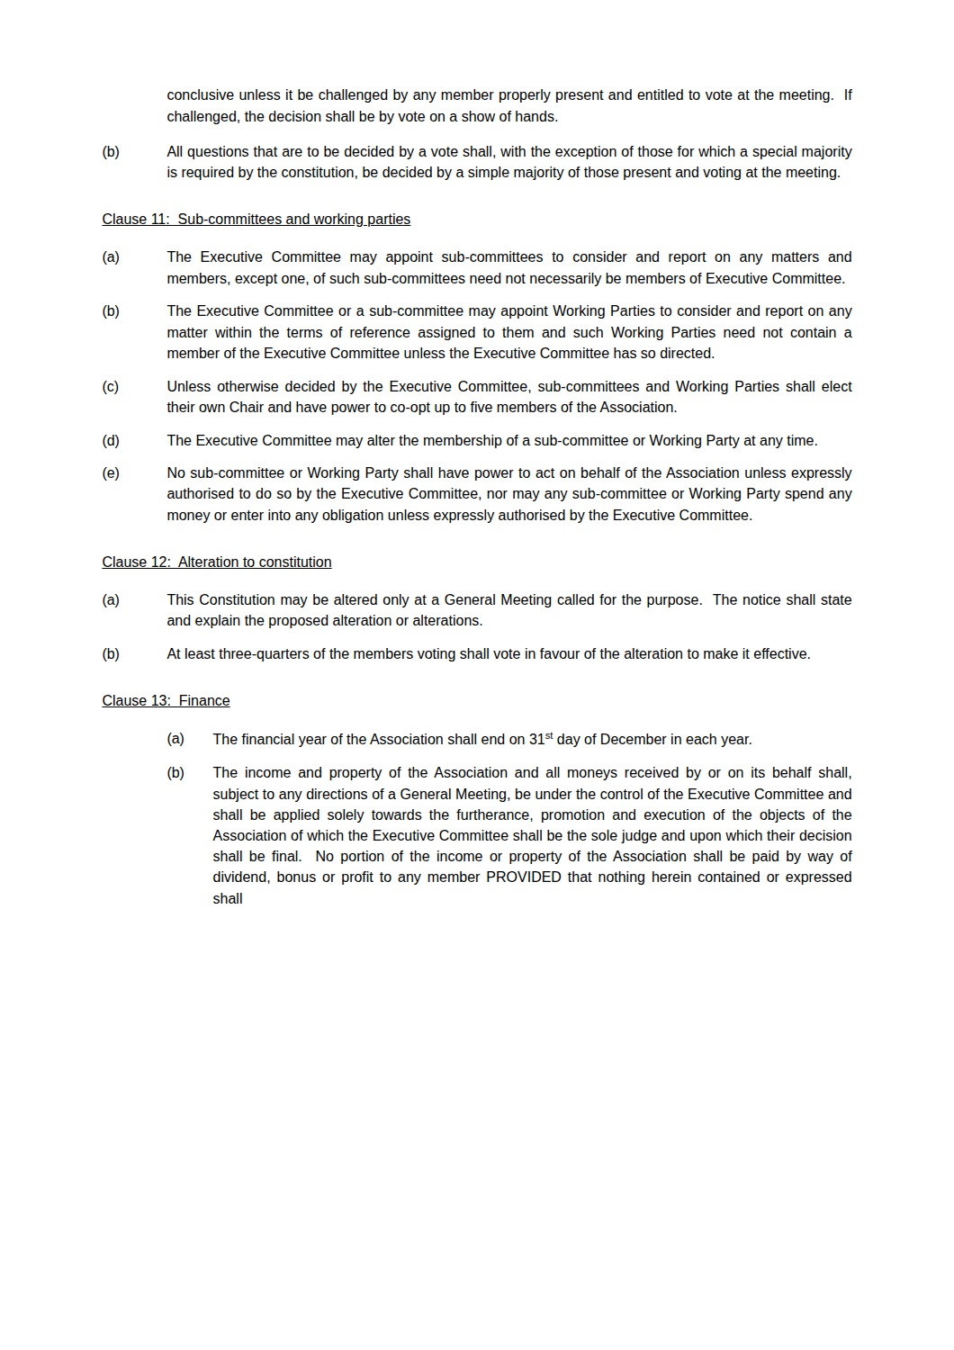conclusive unless it be challenged by any member properly present and entitled to vote at the meeting. If challenged, the decision shall be by vote on a show of hands.
(b)
All questions that are to be decided by a vote shall, with the exception of those for which a special majority is required by the constitution, be decided by a simple majority of those present and voting at the meeting.
Clause 11: Sub-committees and working parties
(a)
The Executive Committee may appoint sub-committees to consider and report on any matters and members, except one, of such sub-committees need not necessarily be members of Executive Committee.
(b)
The Executive Committee or a sub-committee may appoint Working Parties to consider and report on any matter within the terms of reference assigned to them and such Working Parties need not contain a member of the Executive Committee unless the Executive Committee has so directed.
(c)
Unless otherwise decided by the Executive Committee, sub-committees and Working Parties shall elect their own Chair and have power to co-opt up to five members of the Association.
(d)
The Executive Committee may alter the membership of a sub-committee or Working Party at any time.
(e)
No sub-committee or Working Party shall have power to act on behalf of the Association unless expressly authorised to do so by the Executive Committee, nor may any sub-committee or Working Party spend any money or enter into any obligation unless expressly authorised by the Executive Committee.
Clause 12: Alteration to constitution
(a)
This Constitution may be altered only at a General Meeting called for the purpose. The notice shall state and explain the proposed alteration or alterations.
(b)
At least three-quarters of the members voting shall vote in favour of the alteration to make it effective.
Clause 13: Finance
(a)
The financial year of the Association shall end on 31st day of December in each year.
(b)
The income and property of the Association and all moneys received by or on its behalf shall, subject to any directions of a General Meeting, be under the control of the Executive Committee and shall be applied solely towards the furtherance, promotion and execution of the objects of the Association of which the Executive Committee shall be the sole judge and upon which their decision shall be final. No portion of the income or property of the Association shall be paid by way of dividend, bonus or profit to any member PROVIDED that nothing herein contained or expressed shall